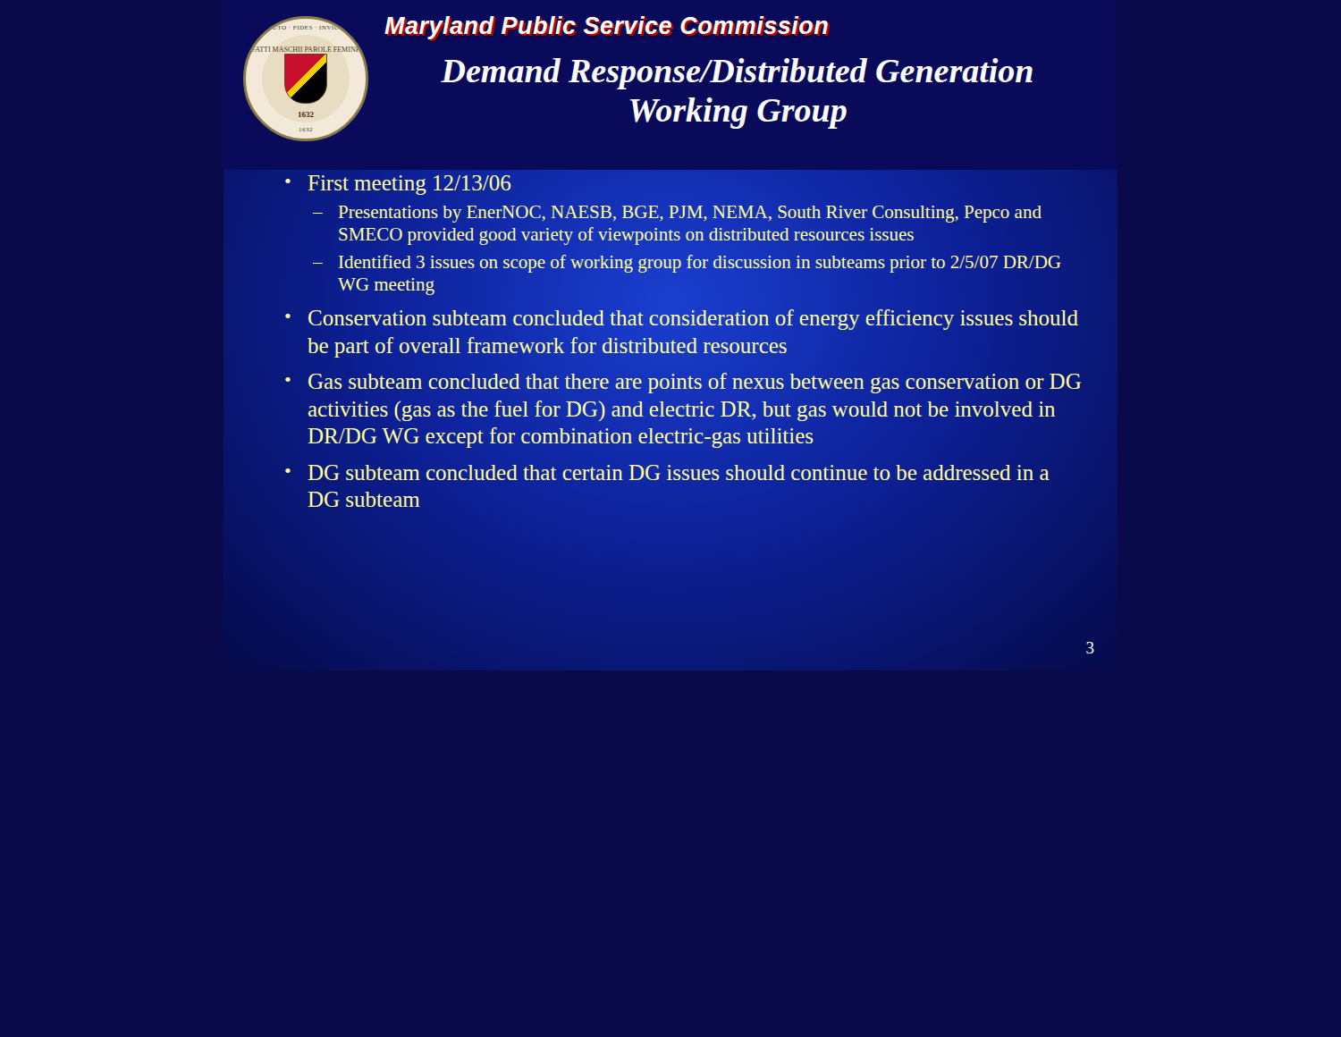SCUTO · FIDES · INVICTA 1632 CRESCITE ET MULTIPLICAMINI
FATTI MASCHII PAROLE FEMINE
1632
Maryland Public Service Commission
Demand Response/Distributed Generation
Working Group
First meeting 12/13/06
Presentations by EnerNOC, NAESB, BGE, PJM, NEMA, South River Consulting, Pepco and SMECO provided good variety of viewpoints on distributed resources issues
Identified 3 issues on scope of working group for discussion in subteams prior to 2/5/07 DR/DG WG meeting
Conservation subteam concluded that consideration of energy efficiency issues should be part of overall framework for distributed resources
Gas subteam concluded that there are points of nexus between gas conservation or DG activities (gas as the fuel for DG) and electric DR, but gas would not be involved in DR/DG WG except for combination electric-gas utilities
DG subteam concluded that certain DG issues should continue to be addressed in a DG subteam
3